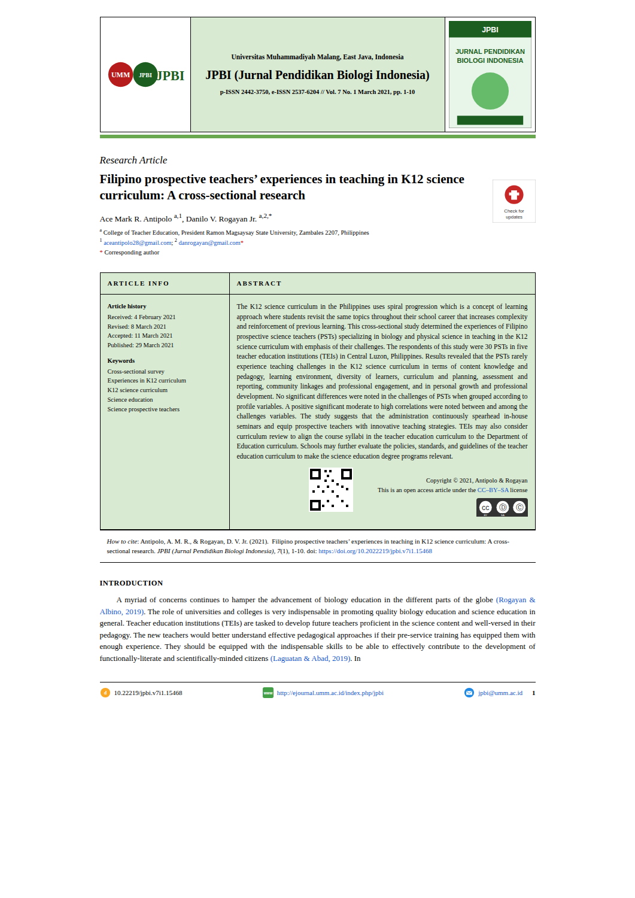Universitas Muhammadiyah Malang, East Java, Indonesia
JPBI (Jurnal Pendidikan Biologi Indonesia)
p-ISSN 2442-3750, e-ISSN 2537-6204 // Vol. 7 No. 1 March 2021, pp. 1-10
Research Article
Filipino prospective teachers’ experiences in teaching in K12 science curriculum: A cross-sectional research
Ace Mark R. Antipolo a,1, Danilo V. Rogayan Jr. a,2,*
a College of Teacher Education, President Ramon Magsaysay State University, Zambales 2207, Philippines
1 aceantipolo28@gmail.com; 2 danrogayan@gmail.com*
* Corresponding author
ARTICLE INFO
ABSTRACT
Article history
Received: 4 February 2021
Revised: 8 March 2021
Accepted: 11 March 2021
Published: 29 March 2021
Keywords
Cross-sectional survey
Experiences in K12 curriculum
K12 science curriculum
Science education
Science prospective teachers
The K12 science curriculum in the Philippines uses spiral progression which is a concept of learning approach where students revisit the same topics throughout their school career that increases complexity and reinforcement of previous learning. This cross-sectional study determined the experiences of Filipino prospective science teachers (PSTs) specializing in biology and physical science in teaching in the K12 science curriculum with emphasis of their challenges. The respondents of this study were 30 PSTs in five teacher education institutions (TEIs) in Central Luzon, Philippines. Results revealed that the PSTs rarely experience teaching challenges in the K12 science curriculum in terms of content knowledge and pedagogy, learning environment, diversity of learners, curriculum and planning, assessment and reporting, community linkages and professional engagement, and in personal growth and professional development. No significant differences were noted in the challenges of PSTs when grouped according to profile variables. A positive significant moderate to high correlations were noted between and among the challenges variables. The study suggests that the administration continuously spearhead in-house seminars and equip prospective teachers with innovative teaching strategies. TEIs may also consider curriculum review to align the course syllabi in the teacher education curriculum to the Department of Education curriculum. Schools may further evaluate the policies, standards, and guidelines of the teacher education curriculum to make the science education degree programs relevant.
Copyright © 2021, Antipolo & Rogayan
This is an open access article under the CC–BY–SA license
How to cite: Antipolo, A. M. R., & Rogayan, D. V. Jr. (2021). Filipino prospective teachers’ experiences in teaching in K12 science curriculum: A cross-sectional research. JPBI (Jurnal Pendidikan Biologi Indonesia), 7(1), 1-10. doi: https://doi.org/10.2022219/jpbi.v7i1.15468
INTRODUCTION
A myriad of concerns continues to hamper the advancement of biology education in the different parts of the globe (Rogayan & Albino, 2019). The role of universities and colleges is very indispensable in promoting quality biology education and science education in general. Teacher education institutions (TEIs) are tasked to develop future teachers proficient in the science content and well-versed in their pedagogy. The new teachers would better understand effective pedagogical approaches if their pre-service training has equipped them with enough experience. They should be equipped with the indispensable skills to be able to effectively contribute to the development of functionally-literate and scientifically-minded citizens (Laguatan & Abad, 2019). In
10.22219/jpbi.v7i1.15468
http://ejournal.umm.ac.id/index.php/jpbi
jpbi@umm.ac.id 1